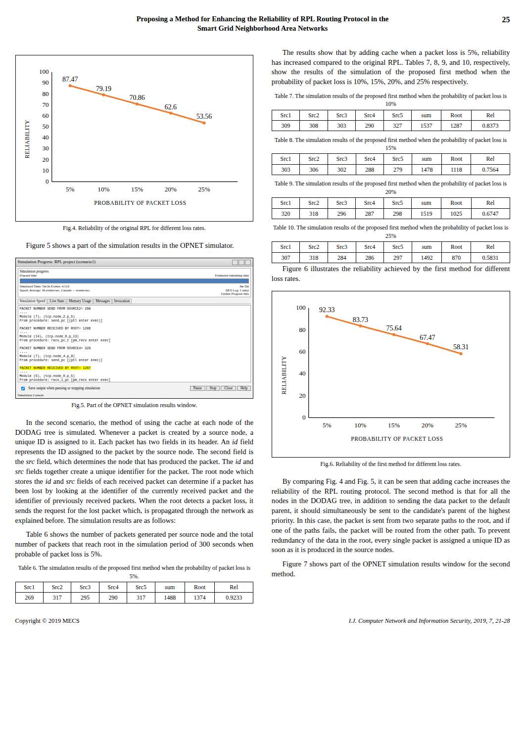25
Proposing a Method for Enhancing the Reliability of RPL Routing Protocol in the
Smart Grid Neighborhood Area Networks
100 90 80 70 60 50 40 30 20 10 0 RELIABILITY 5% 10% 15% 20% 25% PROBABILITY OF PACKET LOSS 87.47 79.19 70.86 62.6 53.56
Fig.4. Reliability of the original RPL for different loss rates.
Figure 5 shows a part of the simulation results in the OPNET simulator.
Simulation Progress: RPL project (scenario1)
Simulation progress
Elapsed time Estimated remaining time
Simulated Time: 5m 0s Events: 4,5103m 50s
Speed: Average: 30 events/sec. Current: -- events/sec. DES Log: 1 entry
Update Progress Info
Simulation Speed Live Stats Memory Usage Messages Invocation
PACKET NUMBER SEND FROM SOURCE2= 298
----
Module (7), (tcp.node_2.p_5)
From procedure: send_pc [(ptl enter exec)]

PACKET NUMBER RECEIVED BY ROOT= 1206
----
Module (14), (tcp.node_0.p_13)
From procedure: recv_pc_t [pm_recv enter exec]

PACKET NUMBER SEND FROM SOURCE4= 326
----
Module (7), (tcp.node_4.p_9)
From procedure: send_pc [(ptl enter exec)]

PACKET NUMBER RECEIVED BY ROOT= 1207
----
Module (5), (tcp.node_0.p_5)
From procedure: recv_1_pc [pm_recv enter exec]

PACKET NUMBER SEND FROM SOURCE3= 300
----
Simulation Completed - Collecting Results.
Events: Total (4,510); Average Speed (30 events/sec.)
Time : Elapsed (5 min. 45 sec.); Simulated (5 min. 0 sec.)
DES Log: 1 entry
----
Save output when pausing or stopping simulation Pause Stop Close Help
Simulation Console
Fig.5. Part of the OPNET simulation results window.
In the second scenario, the method of using the cache at each node of the DODAG tree is simulated. Whenever a packet is created by a source node, a unique ID is assigned to it. Each packet has two fields in its header. An id field represents the ID assigned to the packet by the source node. The second field is the src field, which determines the node that has produced the packet. The id and src fields together create a unique identifier for the packet. The root node which stores the id and src fields of each received packet can determine if a packet has been lost by looking at the identifier of the currently received packet and the identifier of previously received packets. When the root detects a packet loss, it sends the request for the lost packet which, is propagated through the network as explained before. The simulation results are as follows:
Table 6 shows the number of packets generated per source node and the total number of packets that reach root in the simulation period of 300 seconds when probable of packet loss is 5%.
Table 6. The simulation results of the proposed first method when the probability of packet loss is 5%.
| Src1 | Src2 | Src3 | Src4 | Src5 | sum | Root | Rel |
| --- | --- | --- | --- | --- | --- | --- | --- |
| 269 | 317 | 295 | 290 | 317 | 1488 | 1374 | 0.9233 |
The results show that by adding cache when a packet loss is 5%, reliability has increased compared to the original RPL. Tables 7, 8, 9, and 10, respectively, show the results of the simulation of the proposed first method when the probability of packet loss is 10%, 15%, 20%, and 25% respectively.
Table 7. The simulation results of the proposed first method when the probability of packet loss is 10%
| Src1 | Src2 | Src3 | Src4 | Src5 | sum | Root | Rel |
| --- | --- | --- | --- | --- | --- | --- | --- |
| 309 | 308 | 303 | 290 | 327 | 1537 | 1287 | 0.8373 |
Table 8. The simulation results of the proposed first method when the probability of packet loss is 15%
| Src1 | Src2 | Src3 | Src4 | Src5 | sum | Root | Rel |
| --- | --- | --- | --- | --- | --- | --- | --- |
| 303 | 306 | 302 | 288 | 279 | 1478 | 1118 | 0.7564 |
Table 9. The simulation results of the proposed first method when the probability of packet loss is 20%
| Src1 | Src2 | Src3 | Src4 | Src5 | sum | Root | Rel |
| --- | --- | --- | --- | --- | --- | --- | --- |
| 320 | 318 | 296 | 287 | 298 | 1519 | 1025 | 0.6747 |
Table 10. The simulation results of the proposed first method when the probability of packet loss is 25%
| Src1 | Src2 | Src3 | Src4 | Src5 | sum | Root | Rel |
| --- | --- | --- | --- | --- | --- | --- | --- |
| 307 | 318 | 284 | 286 | 297 | 1492 | 870 | 0.5831 |
Figure 6 illustrates the reliability achieved by the first method for different loss rates.
100 80 60 40 20 0 RELIABILITY 5% 10% 15% 20% 25% PROBABILITY OF PACKET LOSS 92.33 83.73 75.64 67.47 58.31
Fig.6. Reliability of the first method for different loss rates.
By comparing Fig. 4 and Fig. 5, it can be seen that adding cache increases the reliability of the RPL routing protocol. The second method is that for all the nodes in the DODAG tree, in addition to sending the data packet to the default parent, it should simultaneously be sent to the candidate's parent of the highest priority. In this case, the packet is sent from two separate paths to the root, and if one of the paths fails, the packet will be routed from the other path. To prevent redundancy of the data in the root, every single packet is assigned a unique ID as soon as it is produced in the source nodes.
Figure 7 shows part of the OPNET simulation results window for the second method.
Copyright © 2019 MECS
I.J. Computer Network and Information Security, 2019, 7, 21-28